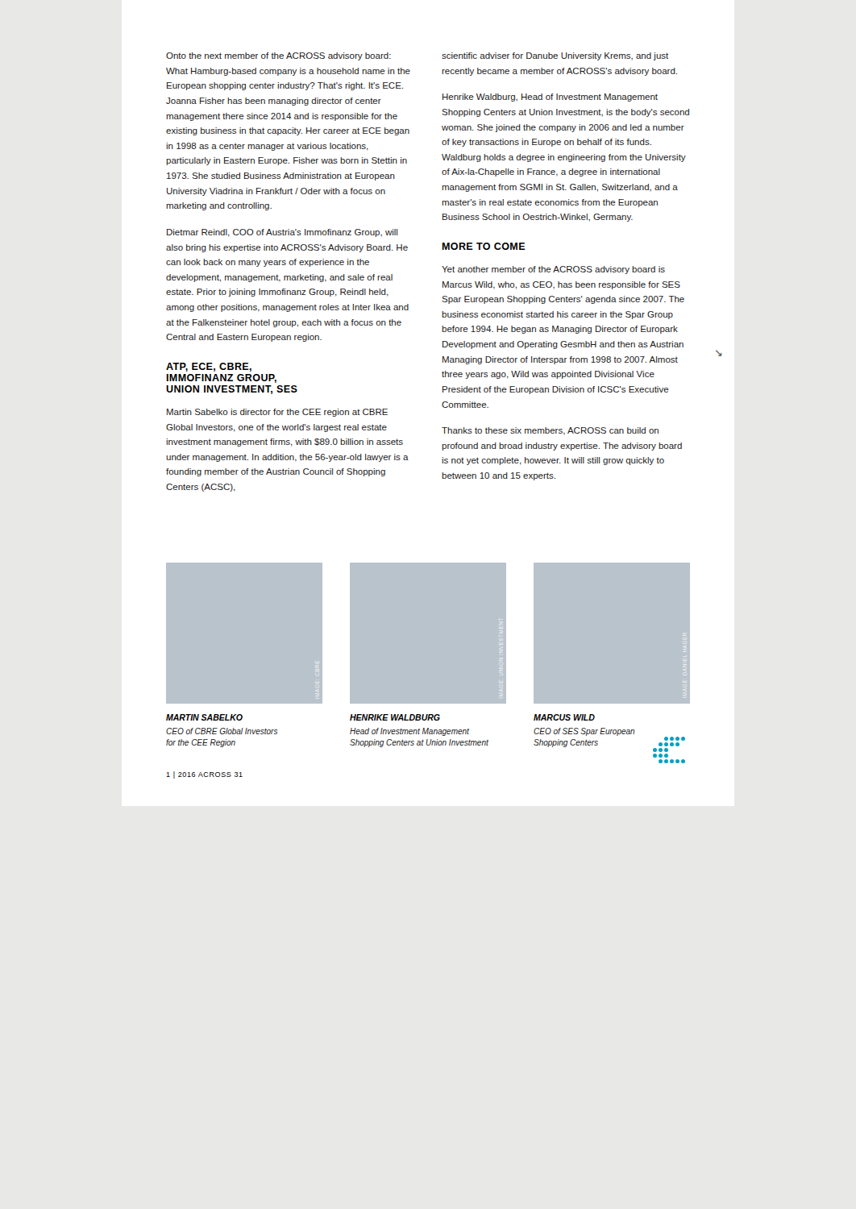Onto the next member of the ACROSS advisory board: What Hamburg-based company is a household name in the European shopping center industry? That's right. It's ECE. Joanna Fisher has been managing director of center management there since 2014 and is responsible for the existing business in that capacity. Her career at ECE began in 1998 as a center manager at various locations, particularly in Eastern Europe. Fisher was born in Stettin in 1973. She studied Business Administration at European University Viadrina in Frankfurt / Oder with a focus on marketing and controlling.
Dietmar Reindl, COO of Austria's Immofinanz Group, will also bring his expertise into ACROSS's Advisory Board. He can look back on many years of experience in the development, management, marketing, and sale of real estate. Prior to joining Immofinanz Group, Reindl held, among other positions, management roles at Inter Ikea and at the Falkensteiner hotel group, each with a focus on the Central and Eastern European region.
ATP, ECE, CBRE,
IMMOFINANZ GROUP,
UNION INVESTMENT, SES
Martin Sabelko is director for the CEE region at CBRE Global Investors, one of the world's largest real estate investment management firms, with $89.0 billion in assets under management. In addition, the 56-year-old lawyer is a founding member of the Austrian Council of Shopping Centers (ACSC),
scientific adviser for Danube University Krems, and just recently became a member of ACROSS's advisory board.
Henrike Waldburg, Head of Investment Management Shopping Centers at Union Investment, is the body's second woman. She joined the company in 2006 and led a number of key transactions in Europe on behalf of its funds. Waldburg holds a degree in engineering from the University of Aix-la-Chapelle in France, a degree in international management from SGMI in St. Gallen, Switzerland, and a master's in real estate economics from the European Business School in Oestrich-Winkel, Germany.
MORE TO COME
Yet another member of the ACROSS advisory board is Marcus Wild, who, as CEO, has been responsible for SES Spar European Shopping Centers' agenda since 2007. The business economist started his career in the Spar Group before 1994. He began as Managing Director of Europark Development and Operating GesmbH and then as Austrian Managing Director of Interspar from 1998 to 2007. Almost three years ago, Wild was appointed Divisional Vice President of the European Division of ICSC's Executive Committee.
Thanks to these six members, ACROSS can build on profound and broad industry expertise. The advisory board is not yet complete, however. It will still grow quickly to between 10 and 15 experts.
↘
IMAGE: CBRE
MARTIN SABELKO
CEO of CBRE Global Investors
for the CEE Region
IMAGE: UNION INVESTMENT
HENRIKE WALDBURG
Head of Investment Management
Shopping Centers at Union Investment
IMAGE: DANIEL HAGER
MARCUS WILD
CEO of SES Spar European
Shopping Centers
1 | 2016 ACROSS 31